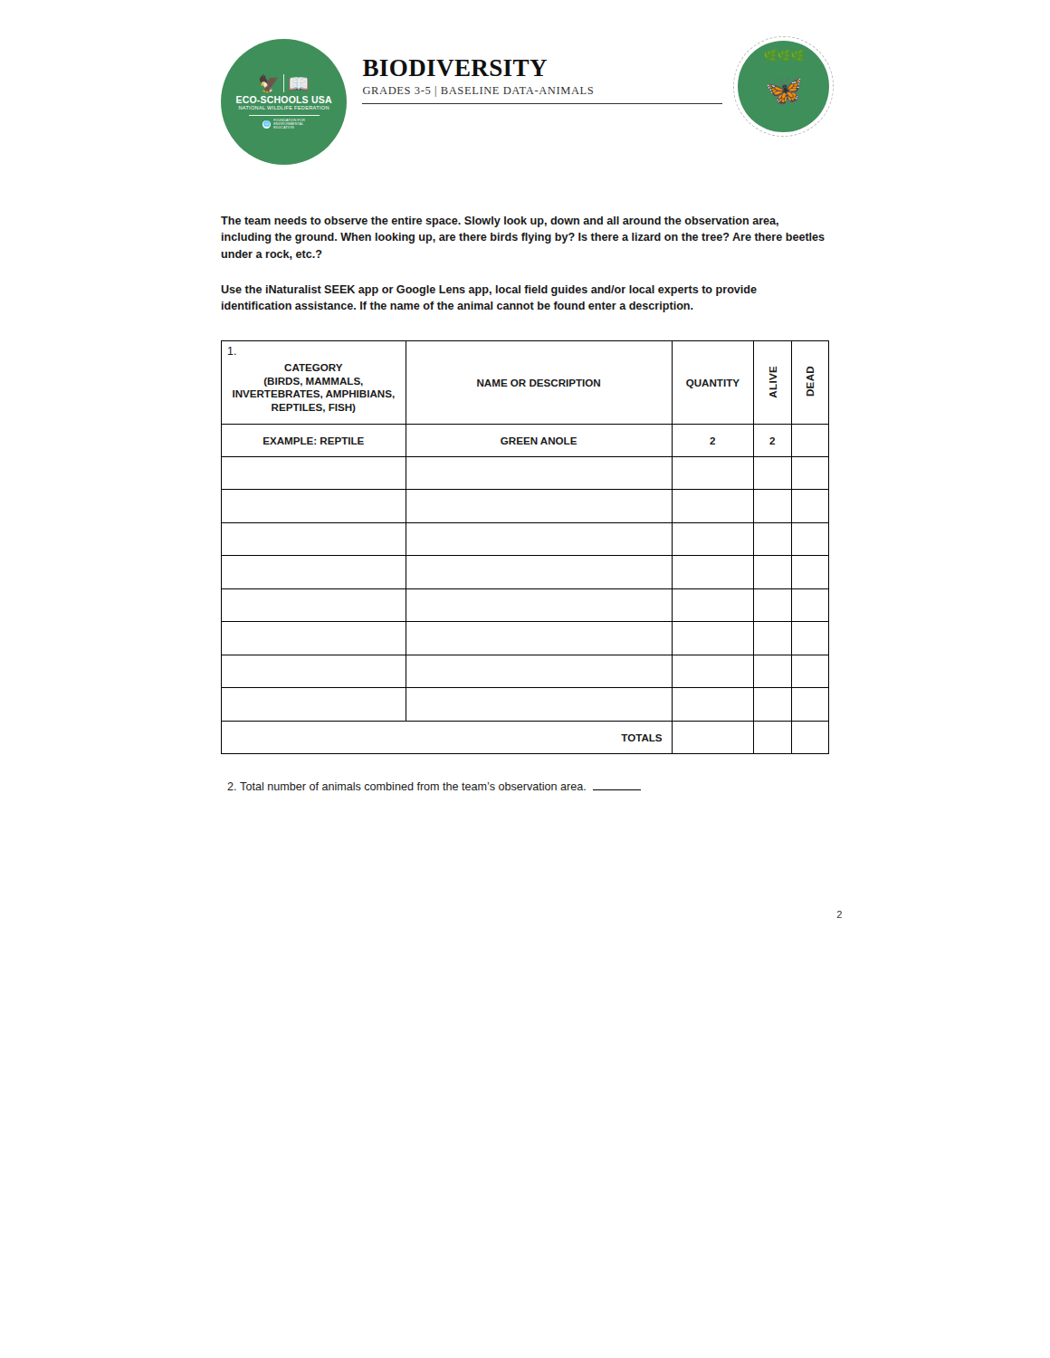🦅 📖
ECO-SCHOOLS USA
National Wildlife Federation
🌐 Foundation for
Environmental
Education
BIODIVERSITY
GRADES 3-5 | BASELINE DATA-ANIMALS
🌿🌿🌿
🦋
The team needs to observe the entire space. Slowly look up, down and all around the observation area, including the ground. When looking up, are there birds flying by? Is there a lizard on the tree? Are there beetles under a rock, etc.?
Use the iNaturalist SEEK app or Google Lens app, local field guides and/or local experts to provide identification assistance. If the name of the animal cannot be found enter a description.
| 1. CATEGORY (BIRDS, MAMMALS, INVERTEBRATES, AMPHIBIANS, REPTILES, FISH) | NAME OR DESCRIPTION | QUANTITY | ALIVE | DEAD |
| --- | --- | --- | --- | --- |
| EXAMPLE: REPTILE | GREEN ANOLE | 2 | 2 | |
| TOTALS | | | |
Total number of animals combined from the team’s observation area.
2